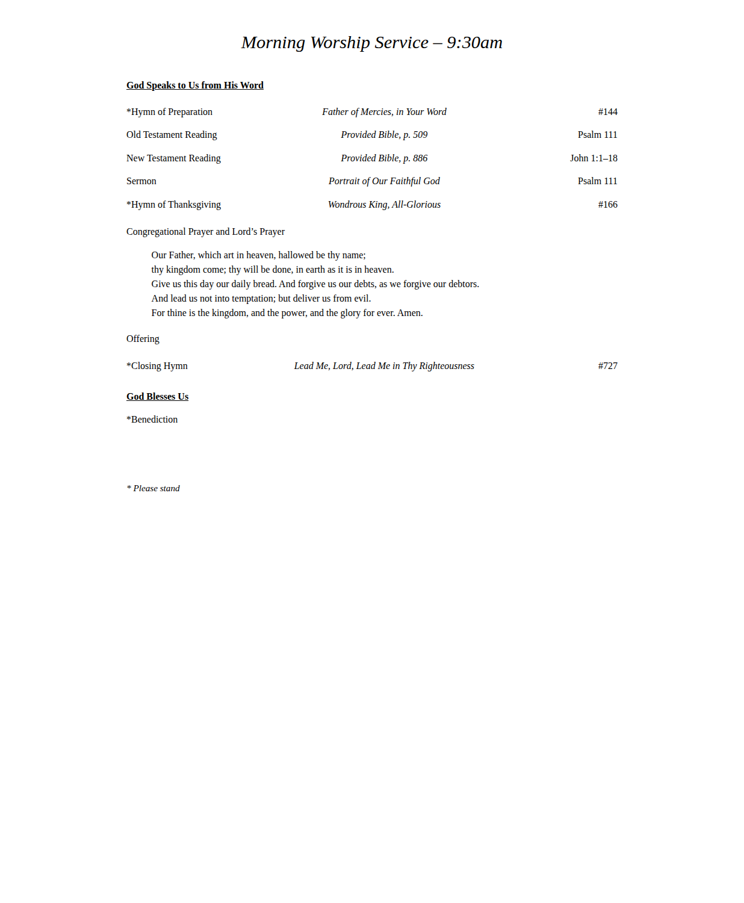Morning Worship Service – 9:30am
God Speaks to Us from His Word
| *Hymn of Preparation | Father of Mercies, in Your Word | #144 |
| Old Testament Reading | Provided Bible, p. 509 | Psalm 111 |
| New Testament Reading | Provided Bible, p. 886 | John 1:1–18 |
| Sermon | Portrait of Our Faithful God | Psalm 111 |
| *Hymn of Thanksgiving | Wondrous King, All-Glorious | #166 |
Congregational Prayer and Lord’s Prayer
Our Father, which art in heaven, hallowed be thy name;
thy kingdom come; thy will be done, in earth as it is in heaven.
Give us this day our daily bread. And forgive us our debts, as we forgive our debtors.
And lead us not into temptation; but deliver us from evil.
For thine is the kingdom, and the power, and the glory for ever. Amen.
Offering
| *Closing Hymn | Lead Me, Lord, Lead Me in Thy Righteousness | #727 |
God Blesses Us
*Benediction
* Please stand